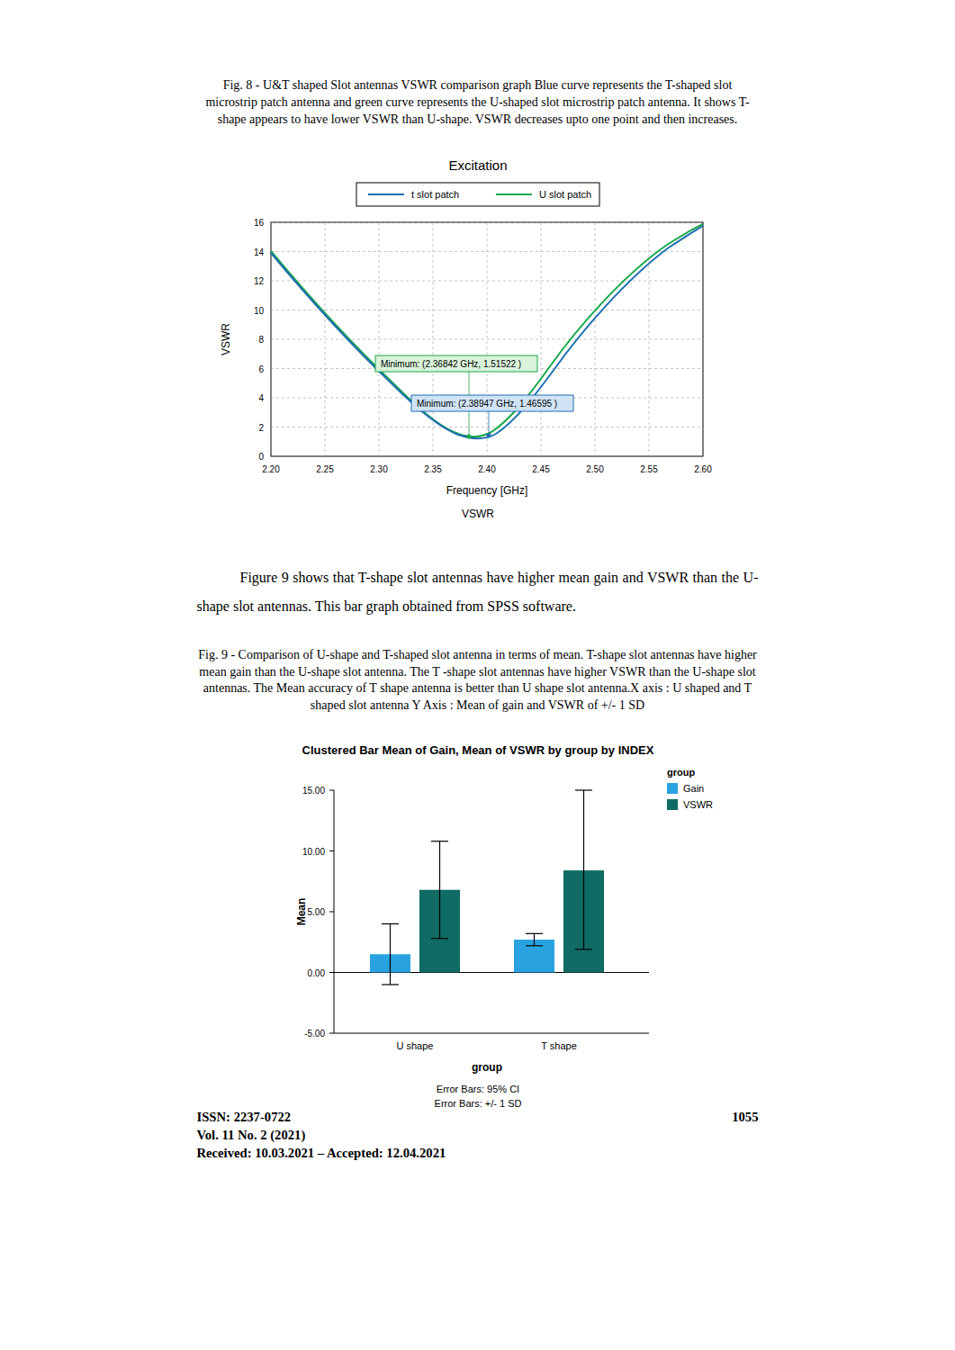Fig. 8 - U&T shaped Slot antennas VSWR comparison graph Blue curve represents the T-shaped slot microstrip patch antenna and green curve represents the U-shaped slot microstrip patch antenna. It shows T-shape appears to have lower VSWR than U-shape. VSWR decreases upto one point and then increases.
Excitation t slot patch U slot patch 16 14 12 10 8 6 4 2 0 2.20 2.25 2.30 2.35 2.40 2.45 2.50 2.55 2.60 Frequency [GHz] VSWR Minimum: (2.36842 GHz, 1.51522 ) Minimum: (2.38947 GHz, 1.46595 ) VSWR
Figure 9 shows that T-shape slot antennas have higher mean gain and VSWR than the U-shape slot antennas. This bar graph obtained from SPSS software.
Fig. 9 - Comparison of U-shape and T-shaped slot antenna in terms of mean. T-shape slot antennas have higher mean gain than the U-shape slot antenna. The T -shape slot antennas have higher VSWR than the U-shape slot antennas. The Mean accuracy of T shape antenna is better than U shape slot antenna.X axis : U shaped and T shaped slot antenna Y Axis : Mean of gain and VSWR of +/- 1 SD
Clustered Bar Mean of Gain, Mean of VSWR by group by INDEX group Gain VSWR 15.00 10.00 5.00 0.00 -5.00 U shape T shape group Mean Error Bars: 95% CI Error Bars: +/- 1 SD
ISSN: 2237-0722
Vol. 11 No. 2 (2021)
Received: 10.03.2021 – Accepted: 12.04.2021
1055